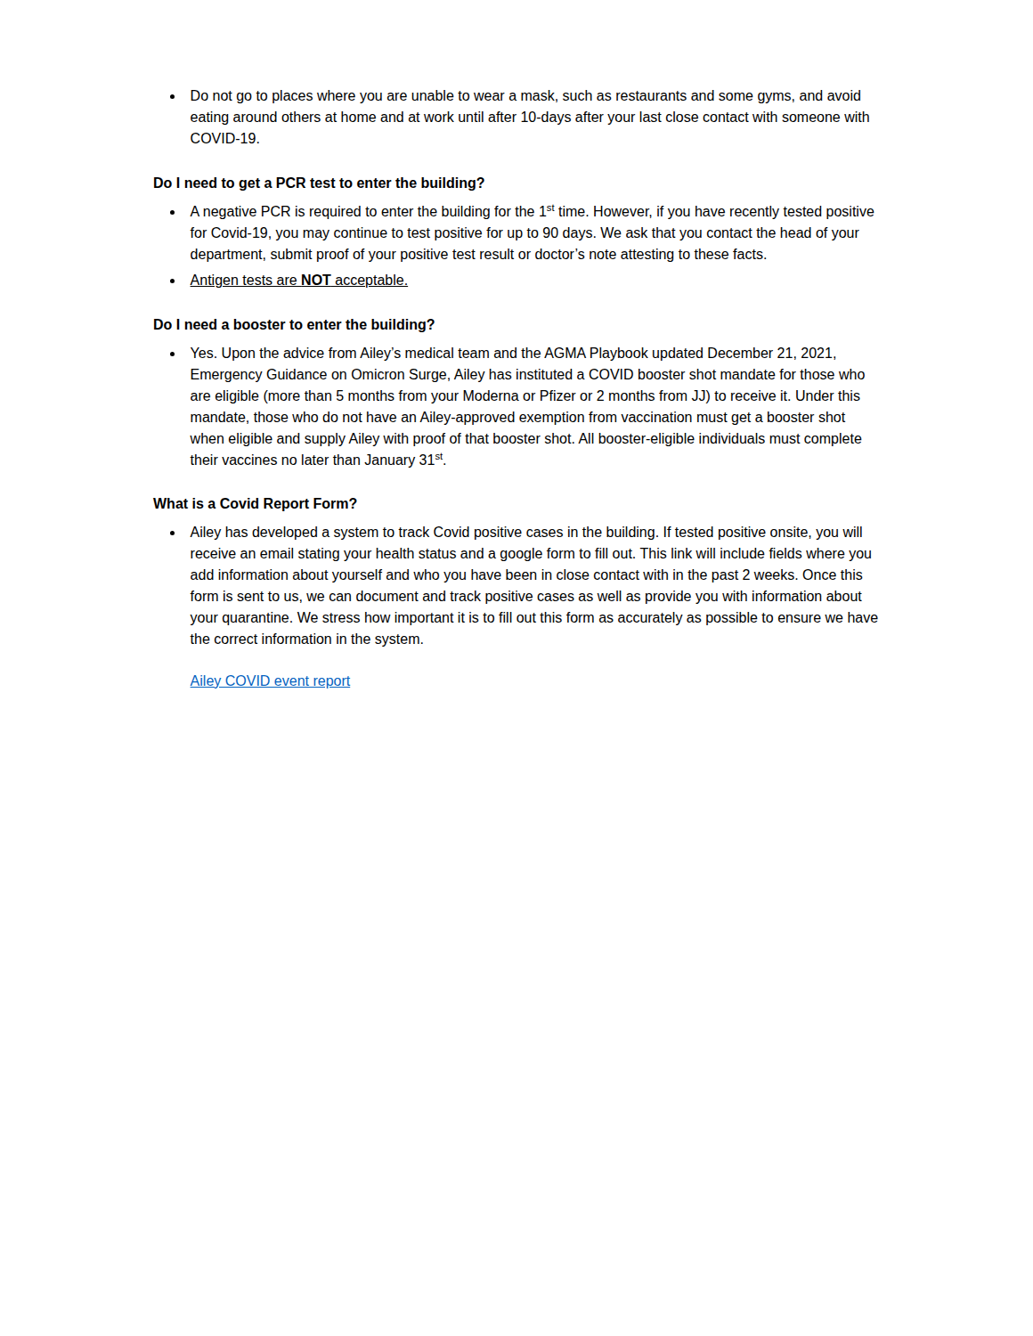Do not go to places where you are unable to wear a mask, such as restaurants and some gyms, and avoid eating around others at home and at work until after 10-days after your last close contact with someone with COVID-19.
Do I need to get a PCR test to enter the building?
A negative PCR is required to enter the building for the 1st time. However, if you have recently tested positive for Covid-19, you may continue to test positive for up to 90 days. We ask that you contact the head of your department, submit proof of your positive test result or doctor’s note attesting to these facts.
Antigen tests are NOT acceptable.
Do I need a booster to enter the building?
Yes. Upon the advice from Ailey’s medical team and the AGMA Playbook updated December 21, 2021, Emergency Guidance on Omicron Surge, Ailey has instituted a COVID booster shot mandate for those who are eligible (more than 5 months from your Moderna or Pfizer or 2 months from JJ) to receive it. Under this mandate, those who do not have an Ailey-approved exemption from vaccination must get a booster shot when eligible and supply Ailey with proof of that booster shot. All booster-eligible individuals must complete their vaccines no later than January 31st.
What is a Covid Report Form?
Ailey has developed a system to track Covid positive cases in the building. If tested positive onsite, you will receive an email stating your health status and a google form to fill out. This link will include fields where you add information about yourself and who you have been in close contact with in the past 2 weeks. Once this form is sent to us, we can document and track positive cases as well as provide you with information about your quarantine. We stress how important it is to fill out this form as accurately as possible to ensure we have the correct information in the system.
Ailey COVID event report